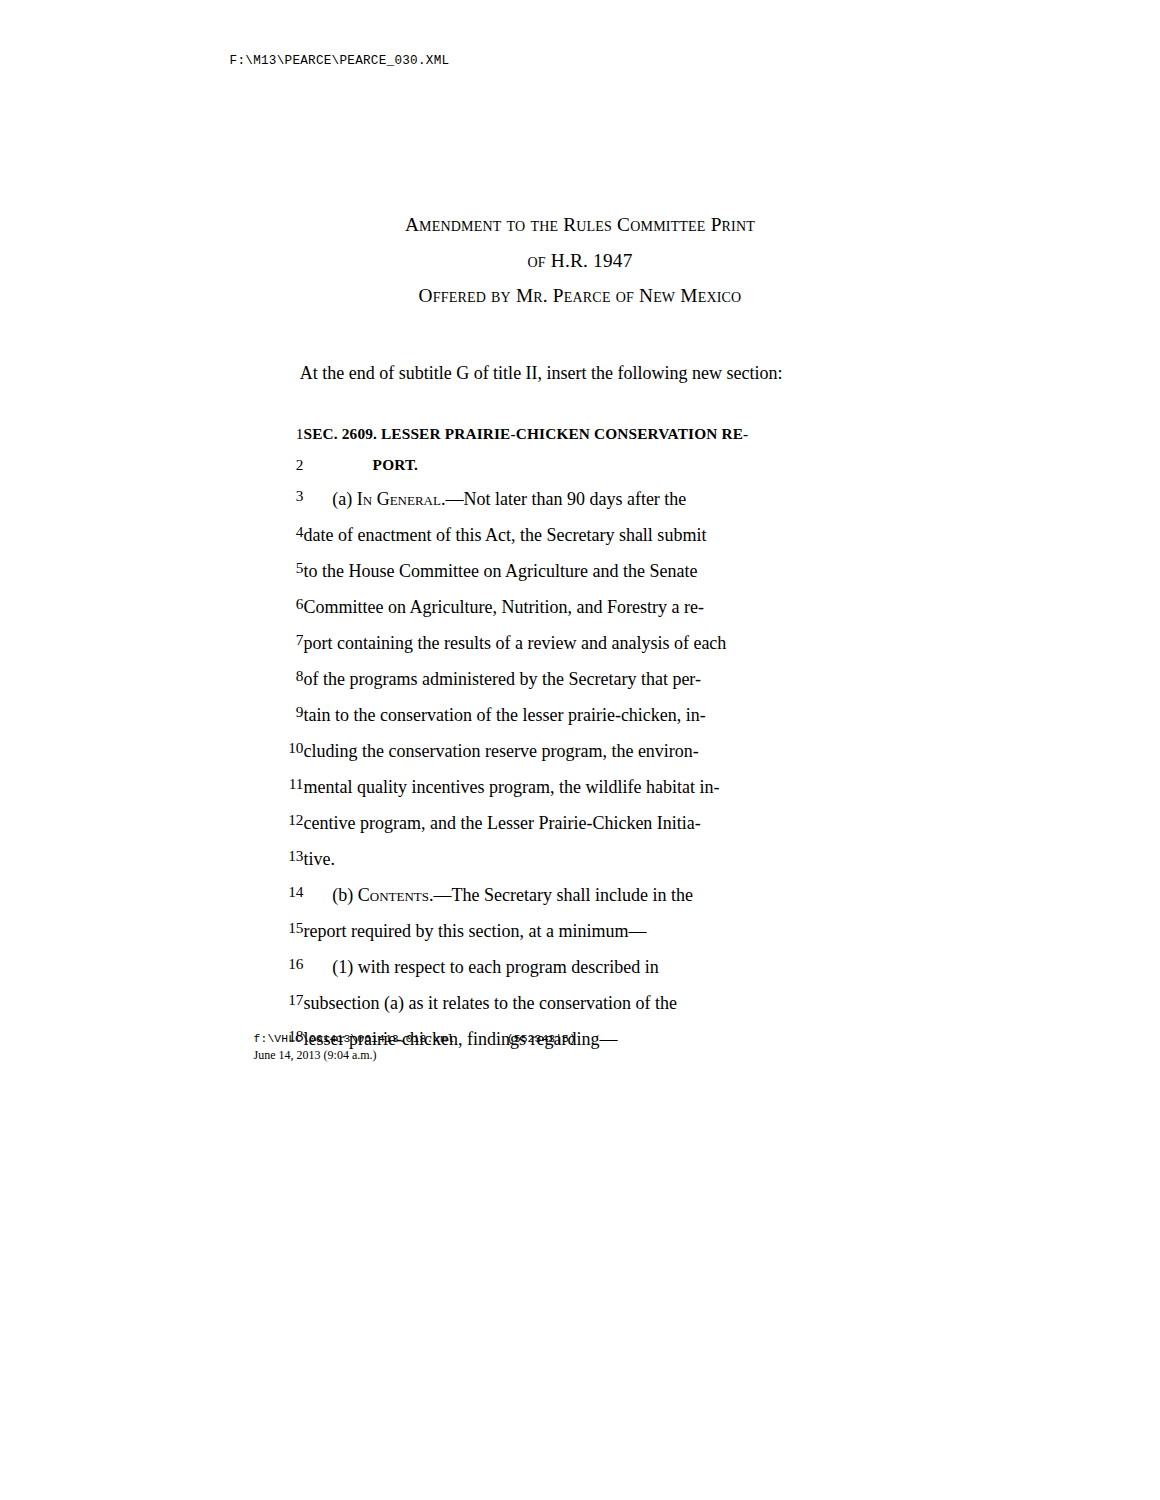F:\M13\PEARCE\PEARCE_030.XML
Amendment to the Rules Committee Print
of H.R. 1947
Offered by Mr. Pearce of New Mexico
At the end of subtitle G of title II, insert the following new section:
| 1 | SEC. 2609. LESSER PRAIRIE-CHICKEN CONSERVATION RE- |
| 2 | PORT. |
| 3 | (a) In General. —Not later than 90 days after the |
| 4 | date of enactment of this Act, the Secretary shall submit |
| 5 | to the House Committee on Agriculture and the Senate |
| 6 | Committee on Agriculture, Nutrition, and Forestry a re- |
| 7 | port containing the results of a review and analysis of each |
| 8 | of the programs administered by the Secretary that per- |
| 9 | tain to the conservation of the lesser prairie-chicken, in- |
| 10 | cluding the conservation reserve program, the environ- |
| 11 | mental quality incentives program, the wildlife habitat in- |
| 12 | centive program, and the Lesser Prairie-Chicken Initia- |
| 13 | tive. |
| 14 | (b) Contents. —The Secretary shall include in the |
| 15 | report required by this section, at a minimum— |
| 16 | (1) with respect to each program described in |
| 17 | subsection (a) as it relates to the conservation of the |
| 18 | lesser prairie-chicken, findings regarding— |
f:\VHLC\061413\061413.018.xml(552343|5)
June 14, 2013 (9:04 a.m.)